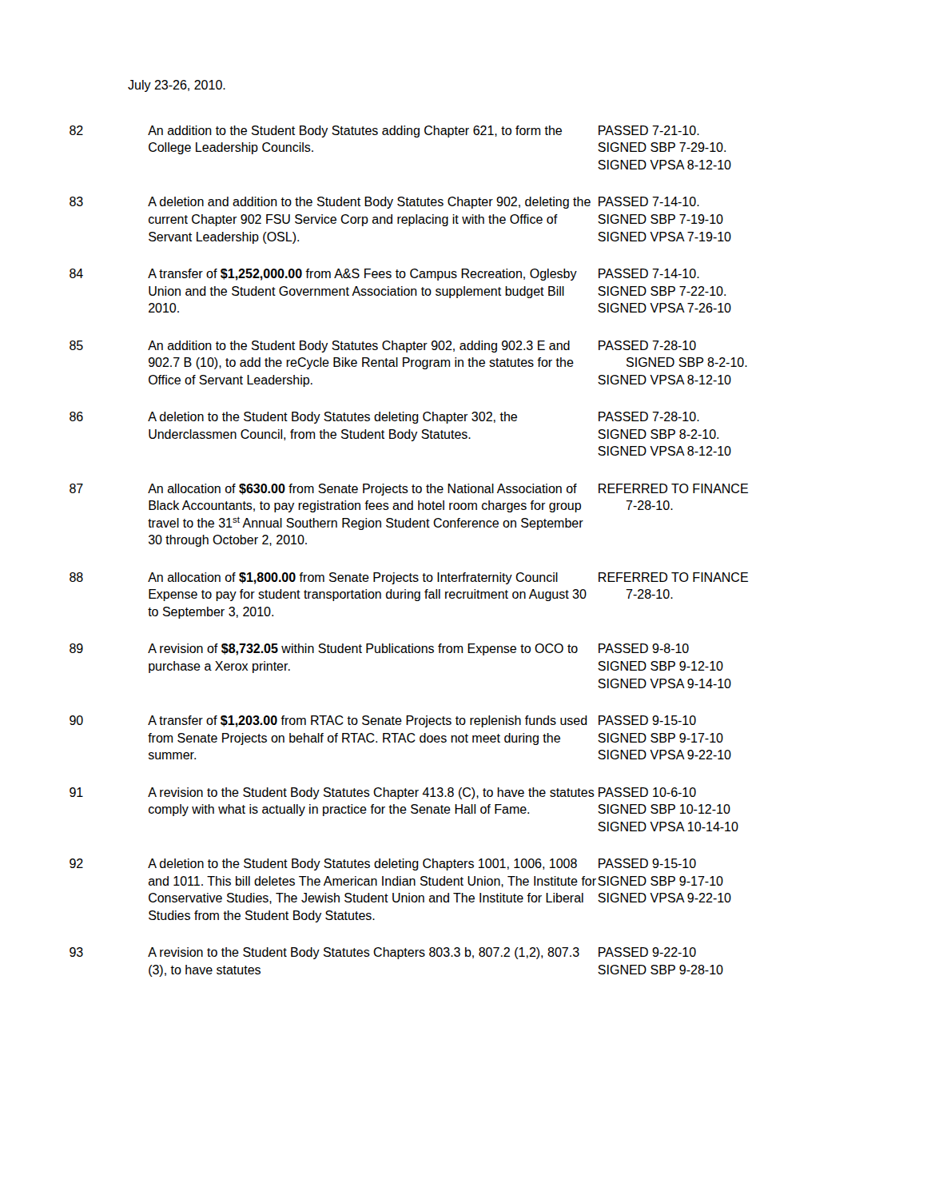July 23-26, 2010.
| 82 | An addition to the Student Body Statutes adding Chapter 621, to form the College Leadership Councils. | PASSED 7-21-10. SIGNED SBP 7-29-10. SIGNED VPSA 8-12-10 |
| 83 | A deletion and addition to the Student Body Statutes Chapter 902, deleting the current Chapter 902 FSU Service Corp and replacing it with the Office of Servant Leadership (OSL). | PASSED 7-14-10. SIGNED SBP 7-19-10 SIGNED VPSA 7-19-10 |
| 84 | A transfer of $1,252,000.00 from A&S Fees to Campus Recreation, Oglesby Union and the Student Government Association to supplement budget Bill 2010. | PASSED 7-14-10. SIGNED SBP 7-22-10. SIGNED VPSA 7-26-10 |
| 85 | An addition to the Student Body Statutes Chapter 902, adding 902.3 E and 902.7 B (10), to add the reCycle Bike Rental Program in the statutes for the Office of Servant Leadership. | PASSED 7-28-10 SIGNED SBP 8-2-10. SIGNED VPSA 8-12-10 |
| 86 | A deletion to the Student Body Statutes deleting Chapter 302, the Underclassmen Council, from the Student Body Statutes. | PASSED 7-28-10. SIGNED SBP 8-2-10. SIGNED VPSA 8-12-10 |
| 87 | An allocation of $630.00 from Senate Projects to the National Association of Black Accountants, to pay registration fees and hotel room charges for group travel to the 31 st Annual Southern Region Student Conference on September 30 through October 2, 2010. | REFERRED TO FINANCE 7-28-10. |
| 88 | An allocation of $1,800.00 from Senate Projects to Interfraternity Council Expense to pay for student transportation during fall recruitment on August 30 to September 3, 2010. | REFERRED TO FINANCE 7-28-10. |
| 89 | A revision of $8,732.05 within Student Publications from Expense to OCO to purchase a Xerox printer. | PASSED 9-8-10 SIGNED SBP 9-12-10 SIGNED VPSA 9-14-10 |
| 90 | A transfer of $1,203.00 from RTAC to Senate Projects to replenish funds used from Senate Projects on behalf of RTAC. RTAC does not meet during the summer. | PASSED 9-15-10 SIGNED SBP 9-17-10 SIGNED VPSA 9-22-10 |
| 91 | A revision to the Student Body Statutes Chapter 413.8 (C), to have the statutes comply with what is actually in practice for the Senate Hall of Fame. | PASSED 10-6-10 SIGNED SBP 10-12-10 SIGNED VPSA 10-14-10 |
| 92 | A deletion to the Student Body Statutes deleting Chapters 1001, 1006, 1008 and 1011. This bill deletes The American Indian Student Union, The Institute for Conservative Studies, The Jewish Student Union and The Institute for Liberal Studies from the Student Body Statutes. | PASSED 9-15-10 SIGNED SBP 9-17-10 SIGNED VPSA 9-22-10 |
| 93 | A revision to the Student Body Statutes Chapters 803.3 b, 807.2 (1,2), 807.3 (3), to have statutes | PASSED 9-22-10 SIGNED SBP 9-28-10 |